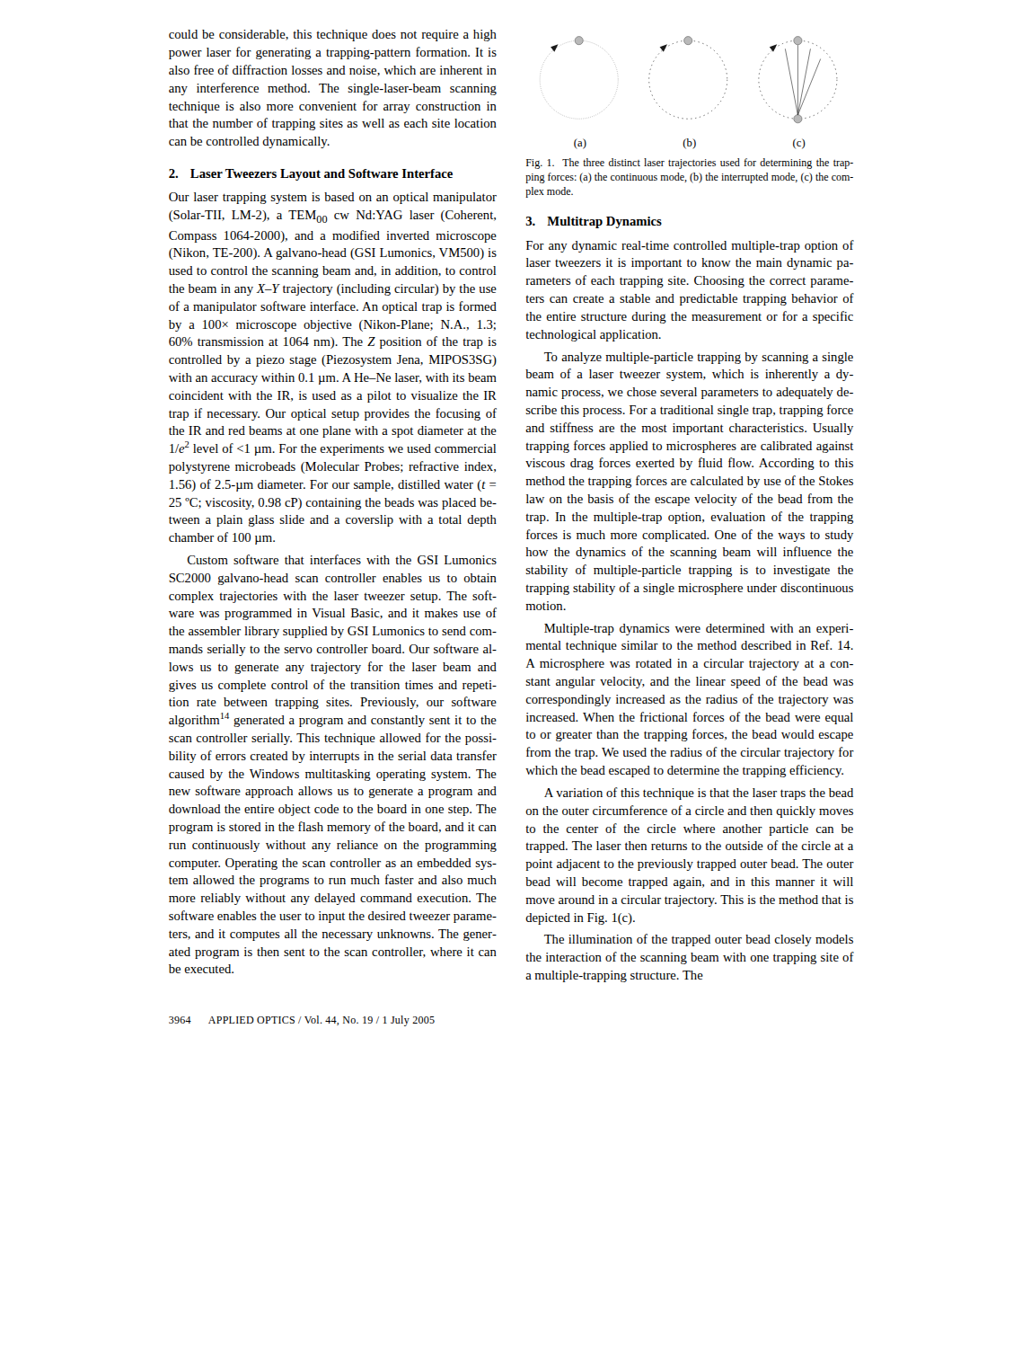could be considerable, this technique does not require a high power laser for generating a trapping-pattern formation. It is also free of diffraction losses and noise, which are inherent in any interference method. The single-laser-beam scanning technique is also more convenient for array construction in that the number of trapping sites as well as each site location can be controlled dynamically.
2. Laser Tweezers Layout and Software Interface
Our laser trapping system is based on an optical manipulator (Solar-TII, LM-2), a TEM00 cw Nd:YAG laser (Coherent, Compass 1064-2000), and a modified inverted microscope (Nikon, TE-200). A galvano-head (GSI Lumonics, VM500) is used to control the scanning beam and, in addition, to control the beam in any X–Y trajectory (including circular) by the use of a manipulator software interface. An optical trap is formed by a 100× microscope objective (Nikon-Plane; N.A., 1.3; 60% transmission at 1064 nm). The Z position of the trap is controlled by a piezo stage (Piezosystem Jena, MIPOS3SG) with an accuracy within 0.1 µm. A He–Ne laser, with its beam coincident with the IR, is used as a pilot to visualize the IR trap if necessary. Our optical setup provides the focusing of the IR and red beams at one plane with a spot diameter at the 1/e2 level of <1 µm. For the experiments we used commercial polystyrene microbeads (Molecular Probes; refractive index, 1.56) of 2.5-µm diameter. For our sample, distilled water (t = 25 ºC; viscosity, 0.98 cP) containing the beads was placed between a plain glass slide and a coverslip with a total depth chamber of 100 µm.
Custom software that interfaces with the GSI Lumonics SC2000 galvano-head scan controller enables us to obtain complex trajectories with the laser tweezer setup. The software was programmed in Visual Basic, and it makes use of the assembler library supplied by GSI Lumonics to send commands serially to the servo controller board. Our software allows us to generate any trajectory for the laser beam and gives us complete control of the transition times and repetition rate between trapping sites. Previously, our software algorithm14 generated a program and constantly sent it to the scan controller serially. This technique allowed for the possibility of errors created by interrupts in the serial data transfer caused by the Windows multitasking operating system. The new software approach allows us to generate a program and download the entire object code to the board in one step. The program is stored in the flash memory of the board, and it can run continuously without any reliance on the programming computer. Operating the scan controller as an embedded system allowed the programs to run much faster and also much more reliably without any delayed command execution. The software enables the user to input the desired tweezer parameters, and it computes all the necessary unknowns. The generated program is then sent to the scan controller, where it can be executed.
(a) (b) (c)
Fig. 1. The three distinct laser trajectories used for determining the trapping forces: (a) the continuous mode, (b) the interrupted mode, (c) the complex mode.
3. Multitrap Dynamics
For any dynamic real-time controlled multiple-trap option of laser tweezers it is important to know the main dynamic parameters of each trapping site. Choosing the correct parameters can create a stable and predictable trapping behavior of the entire structure during the measurement or for a specific technological application.
To analyze multiple-particle trapping by scanning a single beam of a laser tweezer system, which is inherently a dynamic process, we chose several parameters to adequately describe this process. For a traditional single trap, trapping force and stiffness are the most important characteristics. Usually trapping forces applied to microspheres are calibrated against viscous drag forces exerted by fluid flow. According to this method the trapping forces are calculated by use of the Stokes law on the basis of the escape velocity of the bead from the trap. In the multiple-trap option, evaluation of the trapping forces is much more complicated. One of the ways to study how the dynamics of the scanning beam will influence the stability of multiple-particle trapping is to investigate the trapping stability of a single microsphere under discontinuous motion.
Multiple-trap dynamics were determined with an experimental technique similar to the method described in Ref. 14. A microsphere was rotated in a circular trajectory at a constant angular velocity, and the linear speed of the bead was correspondingly increased as the radius of the trajectory was increased. When the frictional forces of the bead were equal to or greater than the trapping forces, the bead would escape from the trap. We used the radius of the circular trajectory for which the bead escaped to determine the trapping efficiency.
A variation of this technique is that the laser traps the bead on the outer circumference of a circle and then quickly moves to the center of the circle where another particle can be trapped. The laser then returns to the outside of the circle at a point adjacent to the previously trapped outer bead. The outer bead will become trapped again, and in this manner it will move around in a circular trajectory. This is the method that is depicted in Fig. 1(c).
The illumination of the trapped outer bead closely models the interaction of the scanning beam with one trapping site of a multiple-trapping structure. The
3964 APPLIED OPTICS / Vol. 44, No. 19 / 1 July 2005